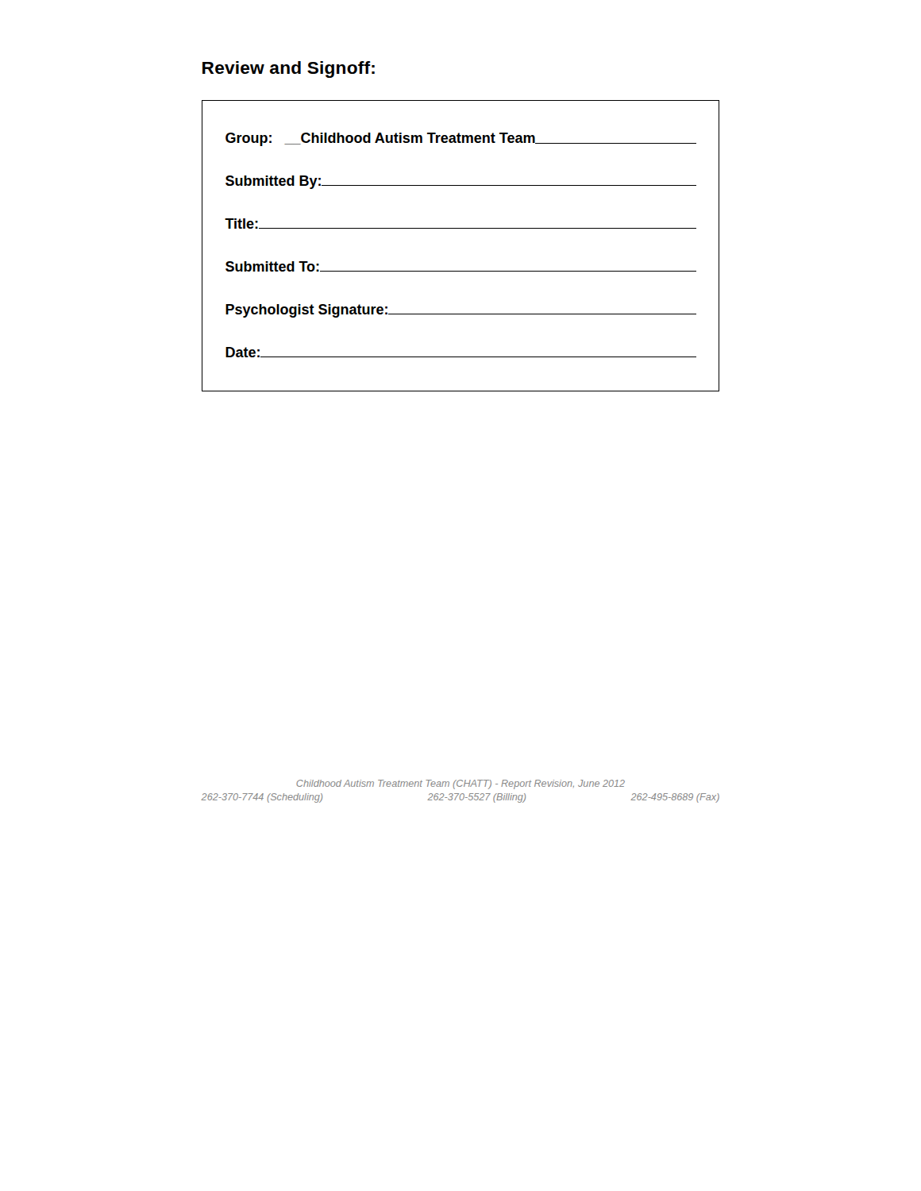Review and Signoff:
Group: __Childhood Autism Treatment Team
Submitted By:
Title:
Submitted To:
Psychologist Signature:
Date:
Childhood Autism Treatment Team (CHATT) - Report Revision, June 2012
262-370-7744 (Scheduling) 262-370-5527 (Billing) 262-495-8689 (Fax)